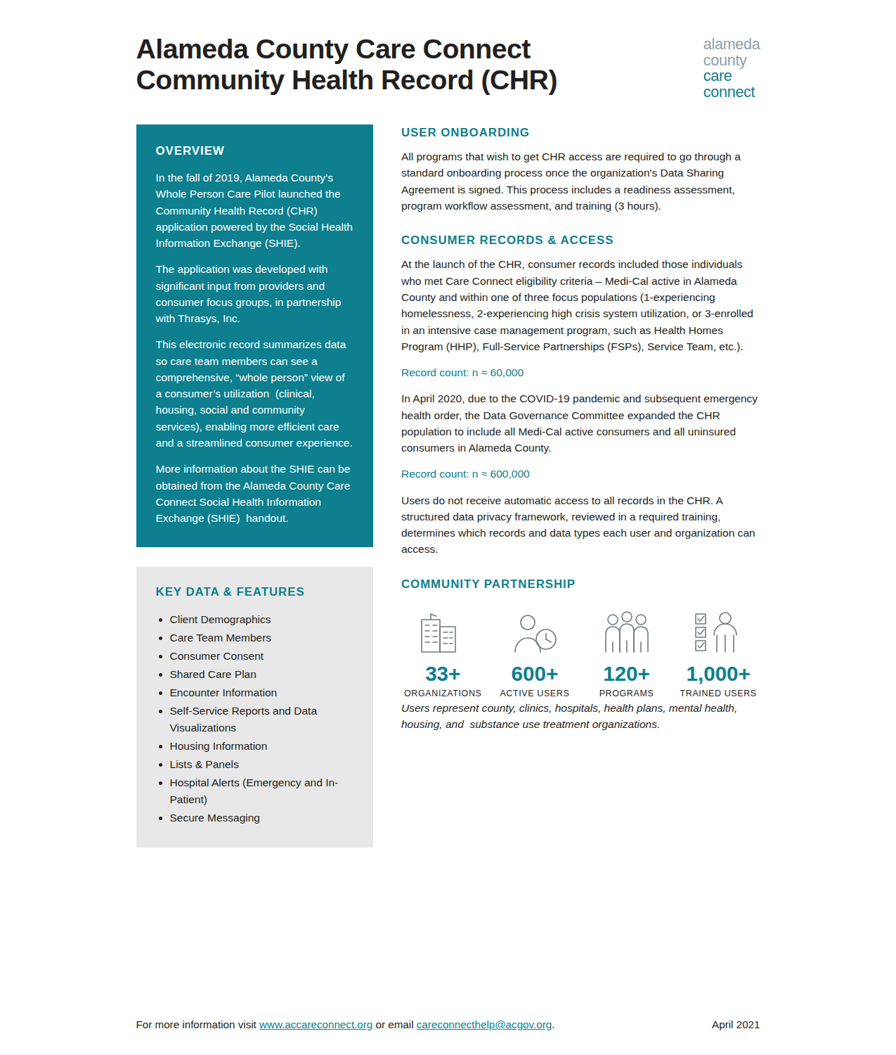Alameda County Care Connect
Community Health Record (CHR)
alameda
county
care
connect
Overview
In the fall of 2019, Alameda County’s Whole Person Care Pilot launched the Community Health Record (CHR) application powered by the Social Health Information Exchange (SHIE).
The application was developed with significant input from providers and consumer focus groups, in partnership with Thrasys, Inc.
This electronic record summarizes data so care team members can see a comprehensive, “whole person” view of a consumer’s utilization (clinical, housing, social and community services), enabling more efficient care and a streamlined consumer experience.
More information about the SHIE can be obtained from the Alameda County Care Connect Social Health Information Exchange (SHIE) handout.
Key Data & Features
Client Demographics
Care Team Members
Consumer Consent
Shared Care Plan
Encounter Information
Self-Service Reports and Data Visualizations
Housing Information
Lists & Panels
Hospital Alerts (Emergency and In-Patient)
Secure Messaging
User Onboarding
All programs that wish to get CHR access are required to go through a standard onboarding process once the organization's Data Sharing Agreement is signed. This process includes a readiness assessment, program workflow assessment, and training (3 hours).
Consumer Records & Access
At the launch of the CHR, consumer records included those individuals who met Care Connect eligibility criteria – Medi-Cal active in Alameda County and within one of three focus populations (1-experiencing homelessness, 2-experiencing high crisis system utilization, or 3-enrolled in an intensive case management program, such as Health Homes Program (HHP), Full-Service Partnerships (FSPs), Service Team, etc.).
Record count: n ≈ 60,000
In April 2020, due to the COVID-19 pandemic and subsequent emergency health order, the Data Governance Committee expanded the CHR population to include all Medi-Cal active consumers and all uninsured consumers in Alameda County.
Record count: n ≈ 600,000
Users do not receive automatic access to all records in the CHR. A structured data privacy framework, reviewed in a required training, determines which records and data types each user and organization can access.
Community Partnership
33+
Organizations
600+
Active Users
120+
Programs
1,000+
Trained Users
Users represent county, clinics, hospitals, health plans, mental health, housing, and substance use treatment organizations.
For more information visit www.accareconnect.org or email careconnecthelp@acgov.org.
April 2021